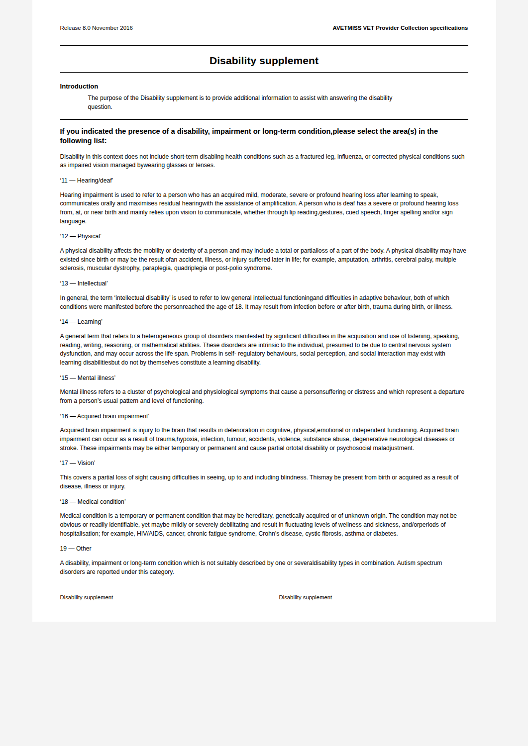Release 8.0 November 2016
AVETMISS VET Provider Collection specifications
Disability supplement
Introduction
The purpose of the Disability supplement is to provide additional information to assist with answering the disability question.
If you indicated the presence of a disability, impairment or long-term condition,please select the area(s) in the following list:
Disability in this context does not include short-term disabling health conditions such as a fractured leg, influenza, or corrected physical conditions such as impaired vision managed bywearing glasses or lenses.
‘11 — Hearing/deaf’
Hearing impairment is used to refer to a person who has an acquired mild, moderate, severe or profound hearing loss after learning to speak, communicates orally and maximises residual hearingwith the assistance of amplification. A person who is deaf has a severe or profound hearing loss from, at, or near birth and mainly relies upon vision to communicate, whether through lip reading,gestures, cued speech, finger spelling and/or sign language.
‘12 — Physical’
A physical disability affects the mobility or dexterity of a person and may include a total or partialloss of a part of the body. A physical disability may have existed since birth or may be the result ofan accident, illness, or injury suffered later in life; for example, amputation, arthritis, cerebral palsy, multiple sclerosis, muscular dystrophy, paraplegia, quadriplegia or post-polio syndrome.
‘13 — Intellectual’
In general, the term ‘intellectual disability’ is used to refer to low general intellectual functioningand difficulties in adaptive behaviour, both of which conditions were manifested before the personreached the age of 18. It may result from infection before or after birth, trauma during birth, or illness.
‘14 — Learning’
A general term that refers to a heterogeneous group of disorders manifested by significant difficulties in the acquisition and use of listening, speaking, reading, writing, reasoning, or mathematical abilities. These disorders are intrinsic to the individual, presumed to be due to central nervous system dysfunction, and may occur across the life span. Problems in self- regulatory behaviours, social perception, and social interaction may exist with learning disabilitiesbut do not by themselves constitute a learning disability.
‘15 — Mental illness’
Mental illness refers to a cluster of psychological and physiological symptoms that cause a personsuffering or distress and which represent a departure from a person’s usual pattern and level of functioning.
‘16 — Acquired brain impairment’
Acquired brain impairment is injury to the brain that results in deterioration in cognitive, physical,emotional or independent functioning. Acquired brain impairment can occur as a result of trauma,hypoxia, infection, tumour, accidents, violence, substance abuse, degenerative neurological diseases or stroke. These impairments may be either temporary or permanent and cause partial ortotal disability or psychosocial maladjustment.
‘17 — Vision’
This covers a partial loss of sight causing difficulties in seeing, up to and including blindness. Thismay be present from birth or acquired as a result of disease, illness or injury.
‘18 — Medical condition’
Medical condition is a temporary or permanent condition that may be hereditary, genetically acquired or of unknown origin. The condition may not be obvious or readily identifiable, yet maybe mildly or severely debilitating and result in fluctuating levels of wellness and sickness, and/orperiods of hospitalisation; for example, HIV/AIDS, cancer, chronic fatigue syndrome, Crohn’s disease, cystic fibrosis, asthma or diabetes.
19 — Other
A disability, impairment or long-term condition which is not suitably described by one or severaldisability types in combination. Autism spectrum disorders are reported under this category.
Disability supplement
Disability supplement